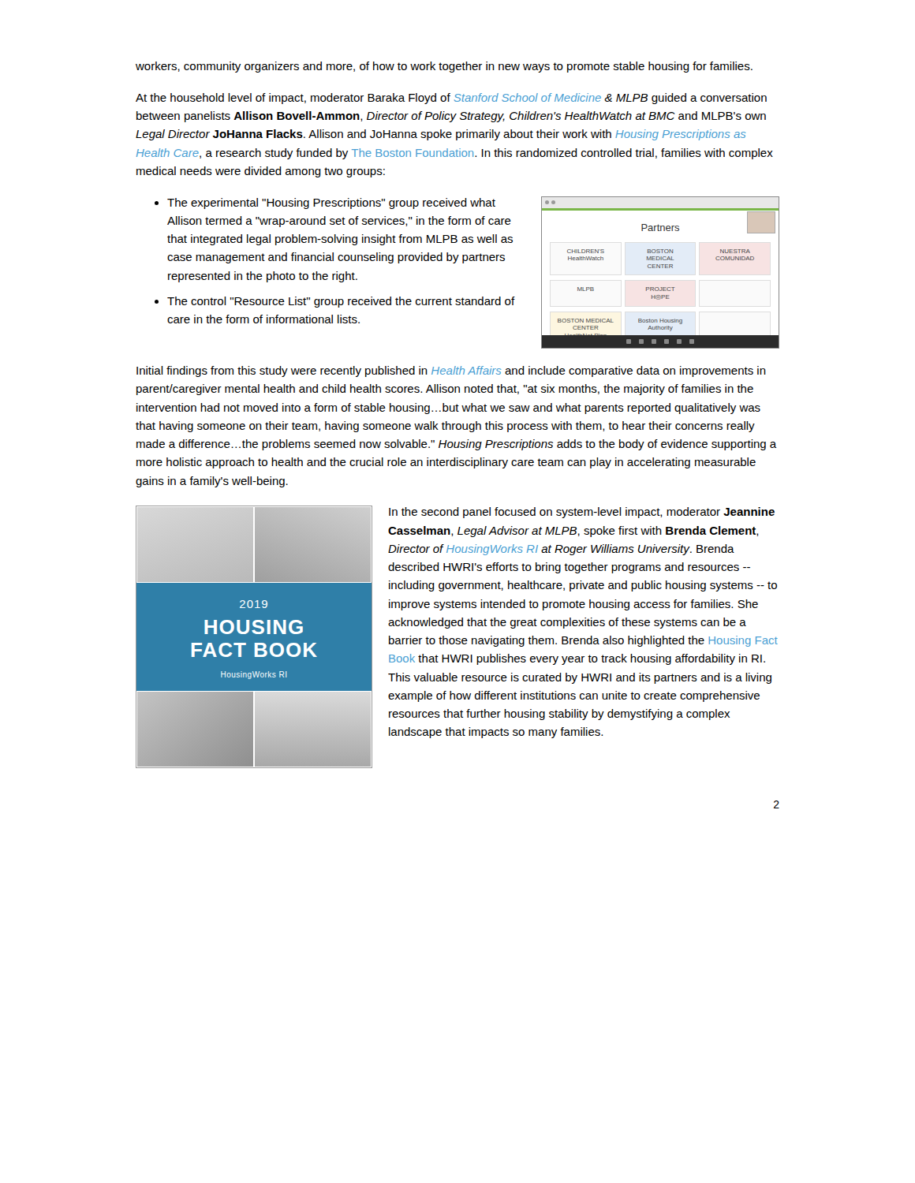workers, community organizers and more, of how to work together in new ways to promote stable housing for families.
At the household level of impact, moderator Baraka Floyd of Stanford School of Medicine & MLPB guided a conversation between panelists Allison Bovell-Ammon, Director of Policy Strategy, Children's HealthWatch at BMC and MLPB's own Legal Director JoHanna Flacks. Allison and JoHanna spoke primarily about their work with Housing Prescriptions as Health Care, a research study funded by The Boston Foundation. In this randomized controlled trial, families with complex medical needs were divided among two groups:
The experimental "Housing Prescriptions" group received what Allison termed a "wrap-around set of services," in the form of care that integrated legal problem-solving insight from MLPB as well as case management and financial counseling provided by partners represented in the photo to the right.
The control "Resource List" group received the current standard of care in the form of informational lists.
Partners
CHILDREN'S
HealthWatch
BOSTON
MEDICAL
CENTER
NUESTRA
COMUNIDAD
MLPB
PROJECT
H◎PE
BOSTON MEDICAL CENTER
HealthNet Plan
Boston Housing
Authority
Initial findings from this study were recently published in Health Affairs and include comparative data on improvements in parent/caregiver mental health and child health scores. Allison noted that, "at six months, the majority of families in the intervention had not moved into a form of stable housing…but what we saw and what parents reported qualitatively was that having someone on their team, having someone walk through this process with them, to hear their concerns really made a difference…the problems seemed now solvable." Housing Prescriptions adds to the body of evidence supporting a more holistic approach to health and the crucial role an interdisciplinary care team can play in accelerating measurable gains in a family's well-being.
2019 HOUSING FACT BOOK HousingWorks RI
In the second panel focused on system-level impact, moderator Jeannine Casselman, Legal Advisor at MLPB, spoke first with Brenda Clement, Director of HousingWorks RI at Roger Williams University. Brenda described HWRI's efforts to bring together programs and resources -- including government, healthcare, private and public housing systems -- to improve systems intended to promote housing access for families. She acknowledged that the great complexities of these systems can be a barrier to those navigating them. Brenda also highlighted the Housing Fact Book that HWRI publishes every year to track housing affordability in RI. This valuable resource is curated by HWRI and its partners and is a living example of how different institutions can unite to create comprehensive resources that further housing stability by demystifying a complex landscape that impacts so many families.
2